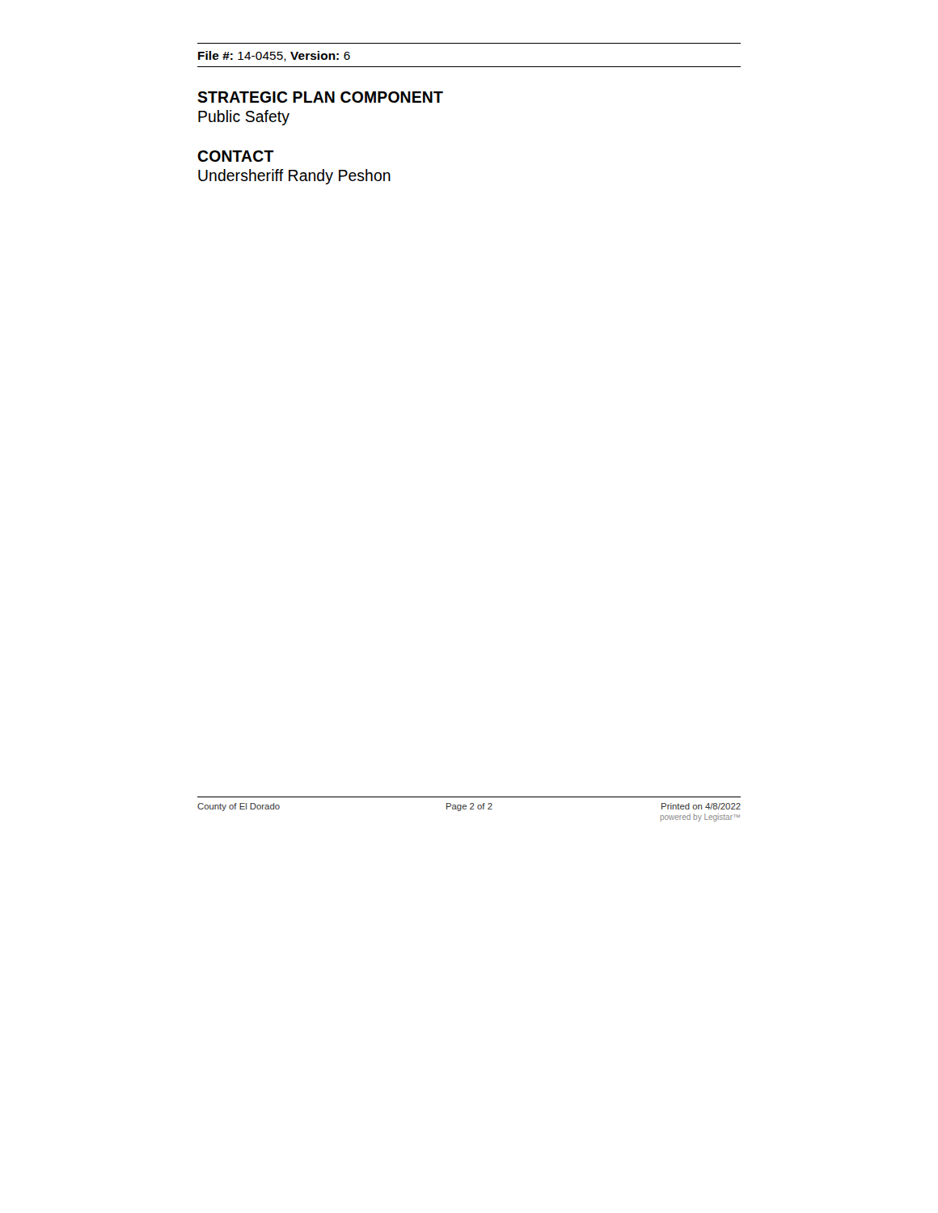File #: 14-0455, Version: 6
STRATEGIC PLAN COMPONENT
Public Safety
CONTACT
Undersheriff Randy Peshon
County of El Dorado
Page 2 of 2
Printed on 4/8/2022
powered by Legistar™